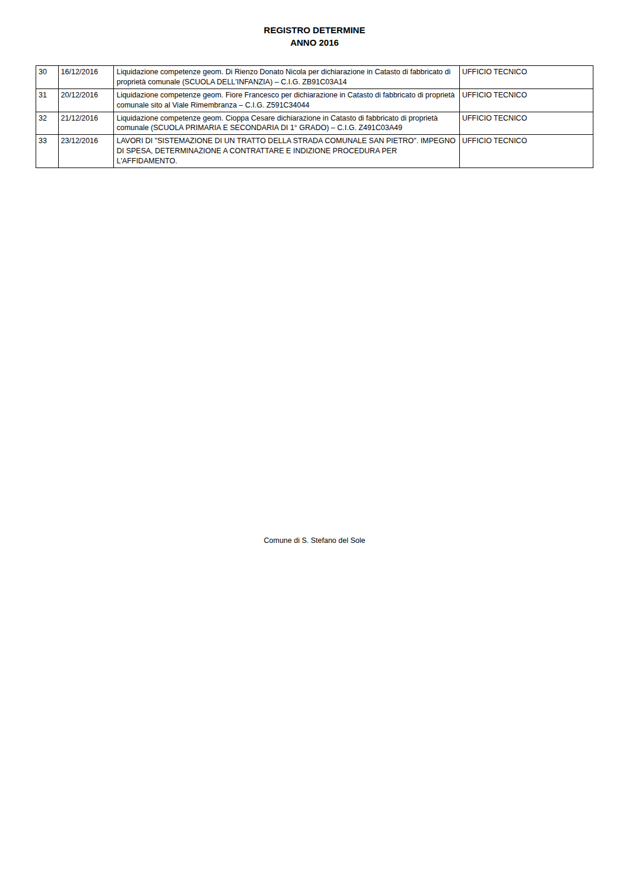REGISTRO DETERMINE
ANNO 2016
| 30 | 16/12/2016 | Liquidazione competenze geom. Di Rienzo Donato Nicola per dichiarazione in Catasto di fabbricato di proprietà comunale (SCUOLA DELL'INFANZIA) – C.I.G. ZB91C03A14 | UFFICIO TECNICO |
| 31 | 20/12/2016 | Liquidazione competenze geom. Fiore Francesco per dichiarazione in Catasto di fabbricato di proprietà comunale sito al Viale Rimembranza – C.I.G. Z591C34044 | UFFICIO TECNICO |
| 32 | 21/12/2016 | Liquidazione competenze geom. Cioppa Cesare dichiarazione in Catasto di fabbricato di proprietà comunale (SCUOLA PRIMARIA E SECONDARIA DI 1° GRADO) – C.I.G. Z491C03A49 | UFFICIO TECNICO |
| 33 | 23/12/2016 | LAVORI DI "SISTEMAZIONE DI UN TRATTO DELLA STRADA COMUNALE SAN PIETRO". IMPEGNO DI SPESA, DETERMINAZIONE A CONTRATTARE E INDIZIONE PROCEDURA PER L'AFFIDAMENTO. | UFFICIO TECNICO |
Comune di S. Stefano del Sole